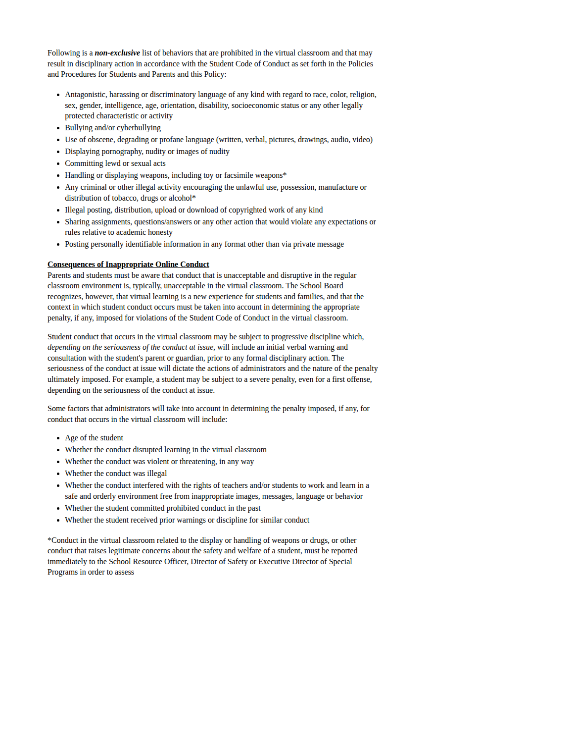Following is a non-exclusive list of behaviors that are prohibited in the virtual classroom and that may result in disciplinary action in accordance with the Student Code of Conduct as set forth in the Policies and Procedures for Students and Parents and this Policy:
Antagonistic, harassing or discriminatory language of any kind with regard to race, color, religion, sex, gender, intelligence, age, orientation, disability, socioeconomic status or any other legally protected characteristic or activity
Bullying and/or cyberbullying
Use of obscene, degrading or profane language (written, verbal, pictures, drawings, audio, video)
Displaying pornography, nudity or images of nudity
Committing lewd or sexual acts
Handling or displaying weapons, including toy or facsimile weapons*
Any criminal or other illegal activity encouraging the unlawful use, possession, manufacture or distribution of tobacco, drugs or alcohol*
Illegal posting, distribution, upload or download of copyrighted work of any kind
Sharing assignments, questions/answers or any other action that would violate any expectations or rules relative to academic honesty
Posting personally identifiable information in any format other than via private message
Consequences of Inappropriate Online Conduct
Parents and students must be aware that conduct that is unacceptable and disruptive in the regular classroom environment is, typically, unacceptable in the virtual classroom. The School Board recognizes, however, that virtual learning is a new experience for students and families, and that the context in which student conduct occurs must be taken into account in determining the appropriate penalty, if any, imposed for violations of the Student Code of Conduct in the virtual classroom.
Student conduct that occurs in the virtual classroom may be subject to progressive discipline which, depending on the seriousness of the conduct at issue, will include an initial verbal warning and consultation with the student's parent or guardian, prior to any formal disciplinary action. The seriousness of the conduct at issue will dictate the actions of administrators and the nature of the penalty ultimately imposed. For example, a student may be subject to a severe penalty, even for a first offense, depending on the seriousness of the conduct at issue.
Some factors that administrators will take into account in determining the penalty imposed, if any, for conduct that occurs in the virtual classroom will include:
Age of the student
Whether the conduct disrupted learning in the virtual classroom
Whether the conduct was violent or threatening, in any way
Whether the conduct was illegal
Whether the conduct interfered with the rights of teachers and/or students to work and learn in a safe and orderly environment free from inappropriate images, messages, language or behavior
Whether the student committed prohibited conduct in the past
Whether the student received prior warnings or discipline for similar conduct
*Conduct in the virtual classroom related to the display or handling of weapons or drugs, or other conduct that raises legitimate concerns about the safety and welfare of a student, must be reported immediately to the School Resource Officer, Director of Safety or Executive Director of Special Programs in order to assess